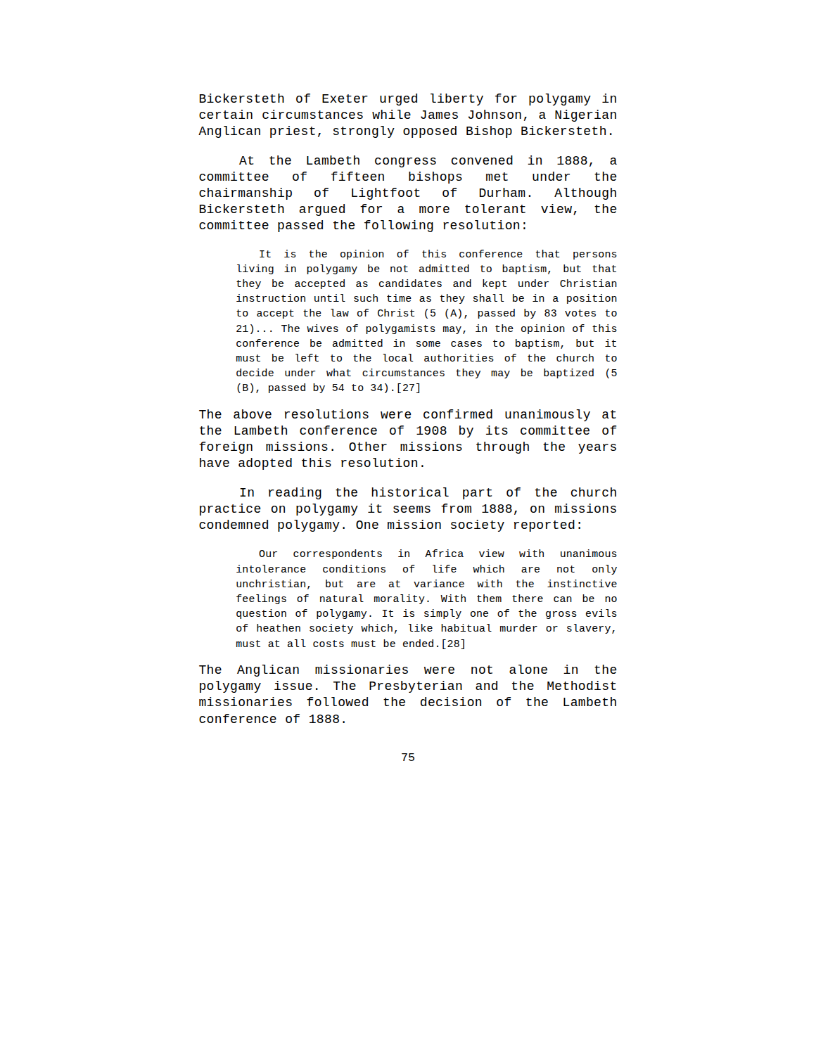Bickersteth of Exeter urged liberty for polygamy in certain circumstances while James Johnson, a Nigerian Anglican priest, strongly opposed Bishop Bickersteth.
At the Lambeth congress convened in 1888, a committee of fifteen bishops met under the chairmanship of Lightfoot of Durham. Although Bickersteth argued for a more tolerant view, the committee passed the following resolution:
It is the opinion of this conference that persons living in polygamy be not admitted to baptism, but that they be accepted as candidates and kept under Christian instruction until such time as they shall be in a position to accept the law of Christ (5 (A), passed by 83 votes to 21)... The wives of polygamists may, in the opinion of this conference be admitted in some cases to baptism, but it must be left to the local authorities of the church to decide under what circumstances they may be baptized (5 (B), passed by 54 to 34).[27]
The above resolutions were confirmed unanimously at the Lambeth conference of 1908 by its committee of foreign missions. Other missions through the years have adopted this resolution.
In reading the historical part of the church practice on polygamy it seems from 1888, on missions condemned polygamy. One mission society reported:
Our correspondents in Africa view with unanimous intolerance conditions of life which are not only unchristian, but are at variance with the instinctive feelings of natural morality. With them there can be no question of polygamy. It is simply one of the gross evils of heathen society which, like habitual murder or slavery, must at all costs must be ended.[28]
The Anglican missionaries were not alone in the polygamy issue. The Presbyterian and the Methodist missionaries followed the decision of the Lambeth conference of 1888.
75